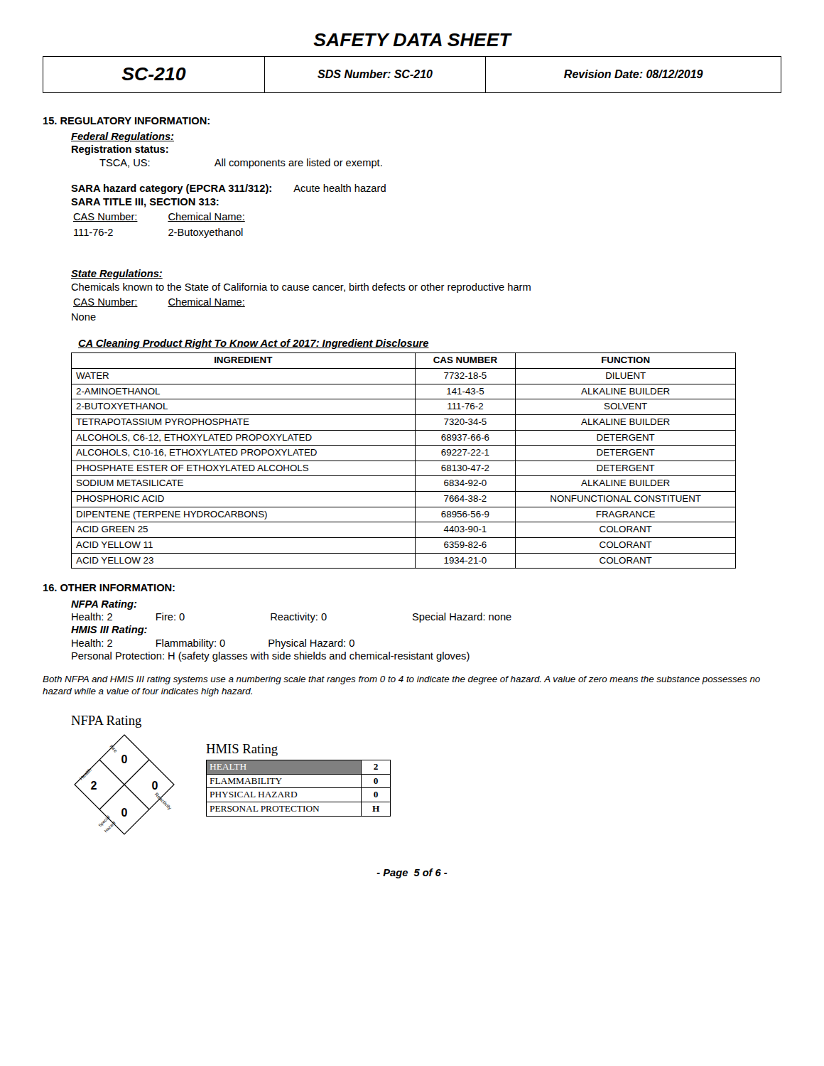SAFETY DATA SHEET
| SC-210 | SDS Number: SC-210 | Revision Date: 08/12/2019 |
15. REGULATORY INFORMATION:
Federal Regulations:
Registration status:
TSCA, US: All components are listed or exempt.
SARA hazard category (EPCRA 311/312): Acute health hazard
SARA TITLE III, SECTION 313:
| CAS Number: | Chemical Name: |
| 111-76-2 | 2-Butoxyethanol |
State Regulations:
Chemicals known to the State of California to cause cancer, birth defects or other reproductive harm
| CAS Number: | Chemical Name: |
None
CA Cleaning Product Right To Know Act of 2017: Ingredient Disclosure
| INGREDIENT | CAS NUMBER | FUNCTION |
| --- | --- | --- |
| WATER | 7732-18-5 | DILUENT |
| 2-AMINOETHANOL | 141-43-5 | ALKALINE BUILDER |
| 2-BUTOXYETHANOL | 111-76-2 | SOLVENT |
| TETRAPOTASSIUM PYROPHOSPHATE | 7320-34-5 | ALKALINE BUILDER |
| ALCOHOLS, C6-12, ETHOXYLATED PROPOXYLATED | 68937-66-6 | DETERGENT |
| ALCOHOLS, C10-16, ETHOXYLATED PROPOXYLATED | 69227-22-1 | DETERGENT |
| PHOSPHATE ESTER OF ETHOXYLATED ALCOHOLS | 68130-47-2 | DETERGENT |
| SODIUM METASILICATE | 6834-92-0 | ALKALINE BUILDER |
| PHOSPHORIC ACID | 7664-38-2 | NONFUNCTIONAL CONSTITUENT |
| DIPENTENE (TERPENE HYDROCARBONS) | 68956-56-9 | FRAGRANCE |
| ACID GREEN 25 | 4403-90-1 | COLORANT |
| ACID YELLOW 11 | 6359-82-6 | COLORANT |
| ACID YELLOW 23 | 1934-21-0 | COLORANT |
16. OTHER INFORMATION:
NFPA Rating:
Health: 2 Fire: 0 Reactivity: 0 Special Hazard: none
HMIS III Rating:
Health: 2 Flammability: 0 Physical Hazard: 0
Personal Protection: H (safety glasses with side shields and chemical-resistant gloves)
Both NFPA and HMIS III rating systems use a numbering scale that ranges from 0 to 4 to indicate the degree of hazard. A value of zero means the substance possesses no hazard while a value of four indicates high hazard.
NFPA Rating
0 2 0 0 Health Fire Reactivity Special Hazard
HMIS Rating
| HEALTH | 2 |
| FLAMMABILITY | 0 |
| PHYSICAL HAZARD | 0 |
| PERSONAL PROTECTION | H |
- Page 5 of 6 -